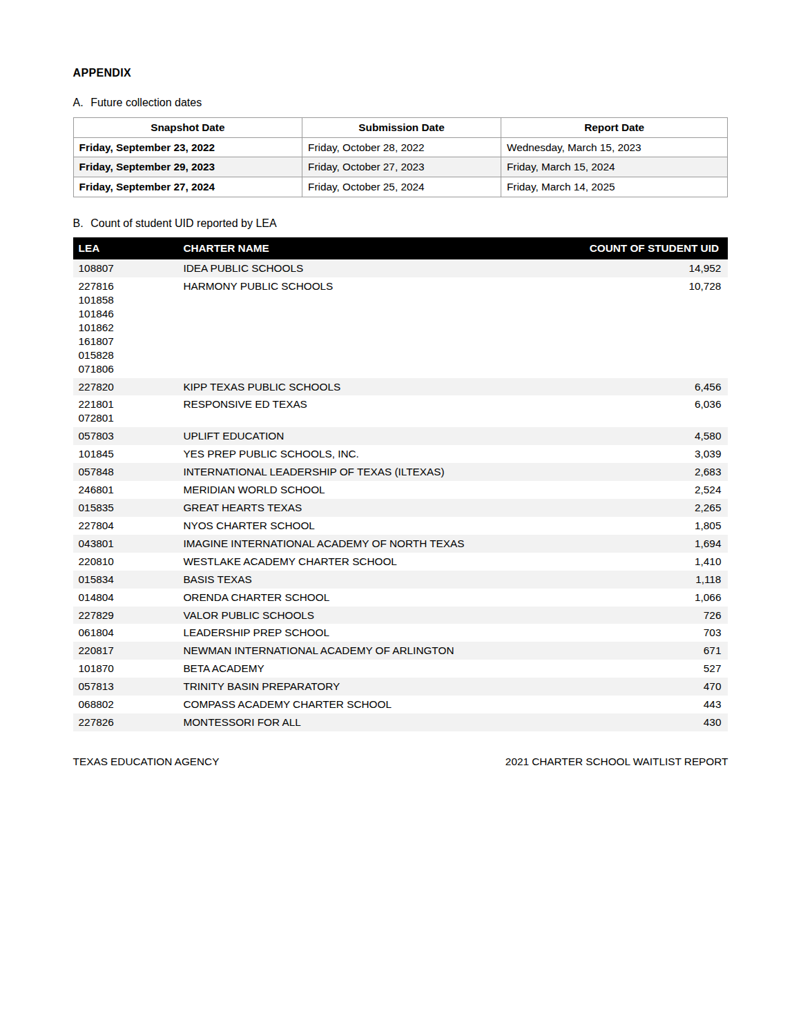APPENDIX
A. Future collection dates
| Snapshot Date | Submission Date | Report Date |
| --- | --- | --- |
| Friday, September 23, 2022 | Friday, October 28, 2022 | Wednesday, March 15, 2023 |
| Friday, September 29, 2023 | Friday, October 27, 2023 | Friday, March 15, 2024 |
| Friday, September 27, 2024 | Friday, October 25, 2024 | Friday, March 14, 2025 |
B. Count of student UID reported by LEA
| LEA | CHARTER NAME | COUNT OF STUDENT UID |
| --- | --- | --- |
| 108807 | IDEA PUBLIC SCHOOLS | 14,952 |
| 227816 101858 101846 101862 161807 015828 071806 | HARMONY PUBLIC SCHOOLS | 10,728 |
| 227820 | KIPP TEXAS PUBLIC SCHOOLS | 6,456 |
| 221801 072801 | RESPONSIVE ED TEXAS | 6,036 |
| 057803 | UPLIFT EDUCATION | 4,580 |
| 101845 | YES PREP PUBLIC SCHOOLS, INC. | 3,039 |
| 057848 | INTERNATIONAL LEADERSHIP OF TEXAS (ILTEXAS) | 2,683 |
| 246801 | MERIDIAN WORLD SCHOOL | 2,524 |
| 015835 | GREAT HEARTS TEXAS | 2,265 |
| 227804 | NYOS CHARTER SCHOOL | 1,805 |
| 043801 | IMAGINE INTERNATIONAL ACADEMY OF NORTH TEXAS | 1,694 |
| 220810 | WESTLAKE ACADEMY CHARTER SCHOOL | 1,410 |
| 015834 | BASIS TEXAS | 1,118 |
| 014804 | ORENDA CHARTER SCHOOL | 1,066 |
| 227829 | VALOR PUBLIC SCHOOLS | 726 |
| 061804 | LEADERSHIP PREP SCHOOL | 703 |
| 220817 | NEWMAN INTERNATIONAL ACADEMY OF ARLINGTON | 671 |
| 101870 | BETA ACADEMY | 527 |
| 057813 | TRINITY BASIN PREPARATORY | 470 |
| 068802 | COMPASS ACADEMY CHARTER SCHOOL | 443 |
| 227826 | MONTESSORI FOR ALL | 430 |
TEXAS EDUCATION AGENCY 2021 CHARTER SCHOOL WAITLIST REPORT